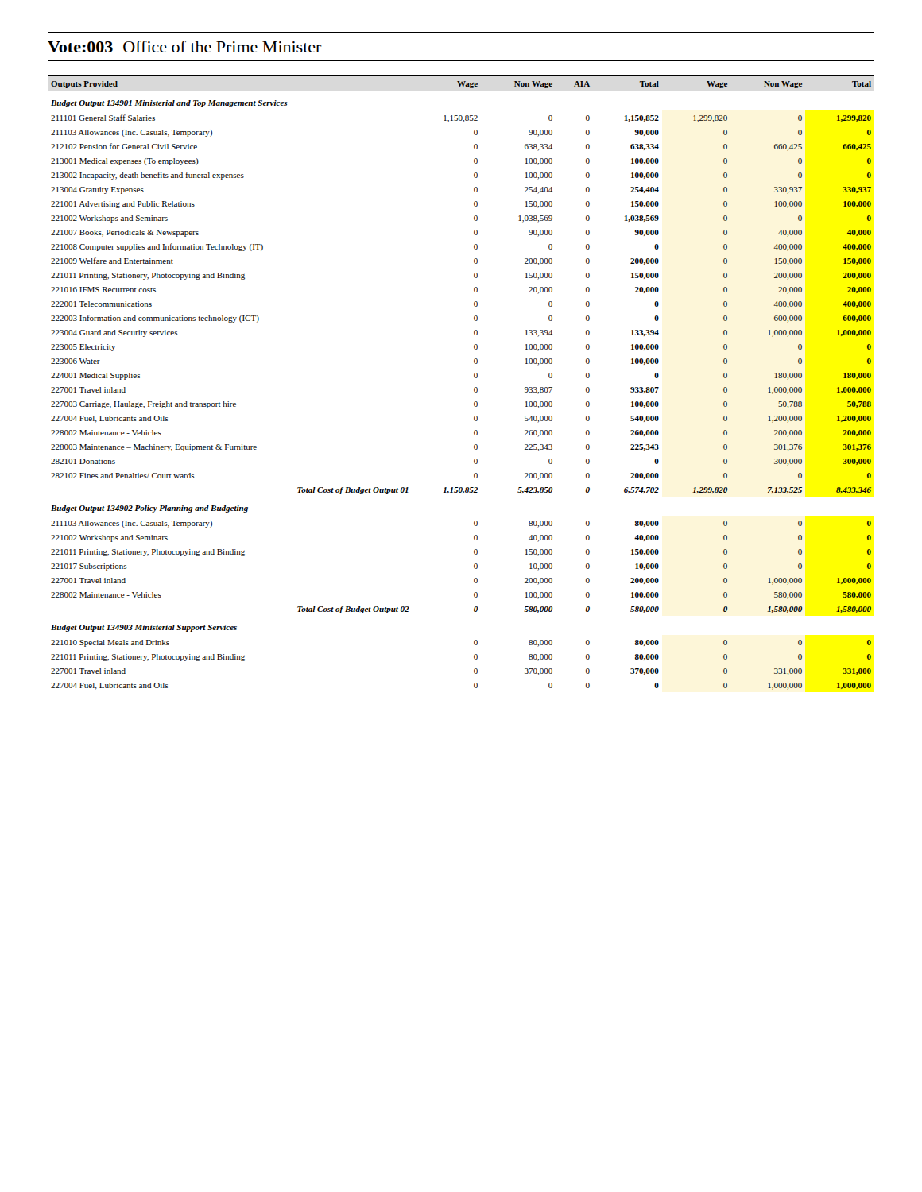Vote:003 Office of the Prime Minister
| Outputs Provided | Wage | Non Wage | AIA | Total | Wage | Non Wage | Total |
| --- | --- | --- | --- | --- | --- | --- | --- |
| Budget Output 134901 Ministerial and Top Management Services |
| 211101 General Staff Salaries | 1,150,852 | 0 | 0 | 1,150,852 | 1,299,820 | 0 | 1,299,820 |
| 211103 Allowances (Inc. Casuals, Temporary) | 0 | 90,000 | 0 | 90,000 | 0 | 0 | 0 |
| 212102 Pension for General Civil Service | 0 | 638,334 | 0 | 638,334 | 0 | 660,425 | 660,425 |
| 213001 Medical expenses (To employees) | 0 | 100,000 | 0 | 100,000 | 0 | 0 | 0 |
| 213002 Incapacity, death benefits and funeral expenses | 0 | 100,000 | 0 | 100,000 | 0 | 0 | 0 |
| 213004 Gratuity Expenses | 0 | 254,404 | 0 | 254,404 | 0 | 330,937 | 330,937 |
| 221001 Advertising and Public Relations | 0 | 150,000 | 0 | 150,000 | 0 | 100,000 | 100,000 |
| 221002 Workshops and Seminars | 0 | 1,038,569 | 0 | 1,038,569 | 0 | 0 | 0 |
| 221007 Books, Periodicals & Newspapers | 0 | 90,000 | 0 | 90,000 | 0 | 40,000 | 40,000 |
| 221008 Computer supplies and Information Technology (IT) | 0 | 0 | 0 | 0 | 0 | 400,000 | 400,000 |
| 221009 Welfare and Entertainment | 0 | 200,000 | 0 | 200,000 | 0 | 150,000 | 150,000 |
| 221011 Printing, Stationery, Photocopying and Binding | 0 | 150,000 | 0 | 150,000 | 0 | 200,000 | 200,000 |
| 221016 IFMS Recurrent costs | 0 | 20,000 | 0 | 20,000 | 0 | 20,000 | 20,000 |
| 222001 Telecommunications | 0 | 0 | 0 | 0 | 0 | 400,000 | 400,000 |
| 222003 Information and communications technology (ICT) | 0 | 0 | 0 | 0 | 0 | 600,000 | 600,000 |
| 223004 Guard and Security services | 0 | 133,394 | 0 | 133,394 | 0 | 1,000,000 | 1,000,000 |
| 223005 Electricity | 0 | 100,000 | 0 | 100,000 | 0 | 0 | 0 |
| 223006 Water | 0 | 100,000 | 0 | 100,000 | 0 | 0 | 0 |
| 224001 Medical Supplies | 0 | 0 | 0 | 0 | 0 | 180,000 | 180,000 |
| 227001 Travel inland | 0 | 933,807 | 0 | 933,807 | 0 | 1,000,000 | 1,000,000 |
| 227003 Carriage, Haulage, Freight and transport hire | 0 | 100,000 | 0 | 100,000 | 0 | 50,788 | 50,788 |
| 227004 Fuel, Lubricants and Oils | 0 | 540,000 | 0 | 540,000 | 0 | 1,200,000 | 1,200,000 |
| 228002 Maintenance - Vehicles | 0 | 260,000 | 0 | 260,000 | 0 | 200,000 | 200,000 |
| 228003 Maintenance – Machinery, Equipment & Furniture | 0 | 225,343 | 0 | 225,343 | 0 | 301,376 | 301,376 |
| 282101 Donations | 0 | 0 | 0 | 0 | 0 | 300,000 | 300,000 |
| 282102 Fines and Penalties/ Court wards | 0 | 200,000 | 0 | 200,000 | 0 | 0 | 0 |
| Total Cost of Budget Output 01 | 1,150,852 | 5,423,850 | 0 | 6,574,702 | 1,299,820 | 7,133,525 | 8,433,346 |
| Budget Output 134902 Policy Planning and Budgeting |
| 211103 Allowances (Inc. Casuals, Temporary) | 0 | 80,000 | 0 | 80,000 | 0 | 0 | 0 |
| 221002 Workshops and Seminars | 0 | 40,000 | 0 | 40,000 | 0 | 0 | 0 |
| 221011 Printing, Stationery, Photocopying and Binding | 0 | 150,000 | 0 | 150,000 | 0 | 0 | 0 |
| 221017 Subscriptions | 0 | 10,000 | 0 | 10,000 | 0 | 0 | 0 |
| 227001 Travel inland | 0 | 200,000 | 0 | 200,000 | 0 | 1,000,000 | 1,000,000 |
| 228002 Maintenance - Vehicles | 0 | 100,000 | 0 | 100,000 | 0 | 580,000 | 580,000 |
| Total Cost of Budget Output 02 | 0 | 580,000 | 0 | 580,000 | 0 | 1,580,000 | 1,580,000 |
| Budget Output 134903 Ministerial Support Services |
| 221010 Special Meals and Drinks | 0 | 80,000 | 0 | 80,000 | 0 | 0 | 0 |
| 221011 Printing, Stationery, Photocopying and Binding | 0 | 80,000 | 0 | 80,000 | 0 | 0 | 0 |
| 227001 Travel inland | 0 | 370,000 | 0 | 370,000 | 0 | 331,000 | 331,000 |
| 227004 Fuel, Lubricants and Oils | 0 | 0 | 0 | 0 | 0 | 1,000,000 | 1,000,000 |